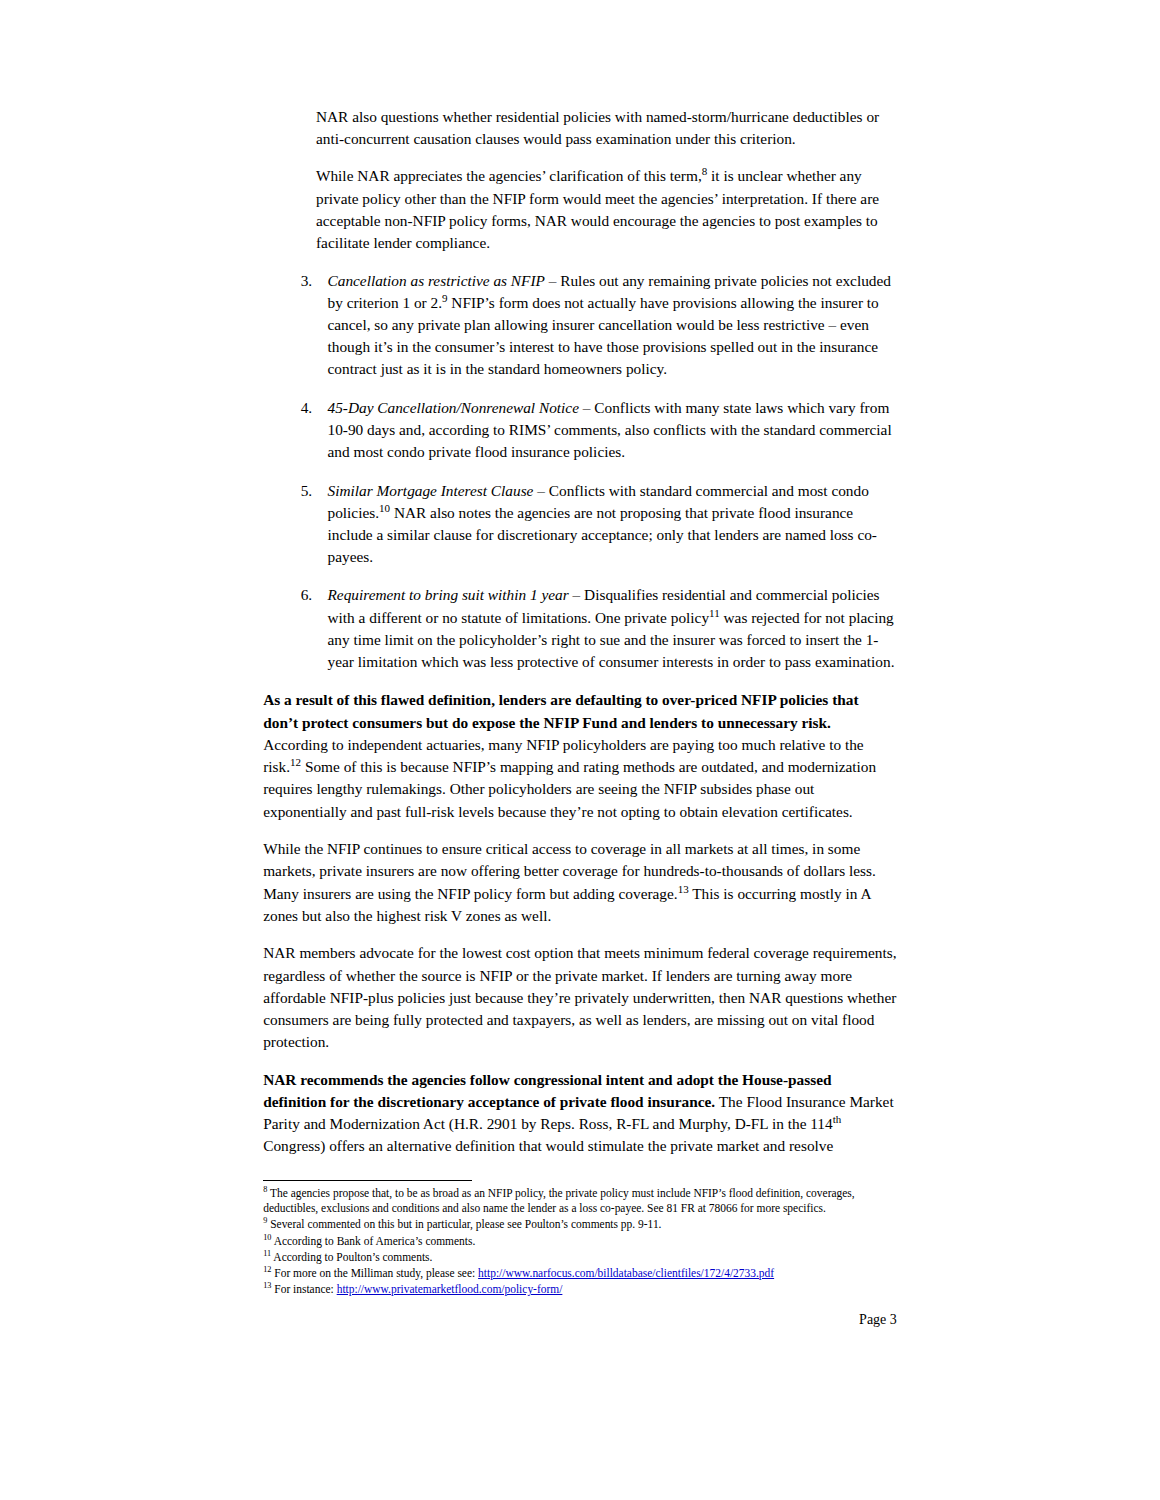NAR also questions whether residential policies with named-storm/hurricane deductibles or anti-concurrent causation clauses would pass examination under this criterion.
While NAR appreciates the agencies’ clarification of this term,8 it is unclear whether any private policy other than the NFIP form would meet the agencies’ interpretation. If there are acceptable non-NFIP policy forms, NAR would encourage the agencies to post examples to facilitate lender compliance.
Cancellation as restrictive as NFIP – Rules out any remaining private policies not excluded by criterion 1 or 2.9 NFIP’s form does not actually have provisions allowing the insurer to cancel, so any private plan allowing insurer cancellation would be less restrictive – even though it’s in the consumer’s interest to have those provisions spelled out in the insurance contract just as it is in the standard homeowners policy.
45-Day Cancellation/Nonrenewal Notice – Conflicts with many state laws which vary from 10-90 days and, according to RIMS’ comments, also conflicts with the standard commercial and most condo private flood insurance policies.
Similar Mortgage Interest Clause – Conflicts with standard commercial and most condo policies.10 NAR also notes the agencies are not proposing that private flood insurance include a similar clause for discretionary acceptance; only that lenders are named loss co-payees.
Requirement to bring suit within 1 year – Disqualifies residential and commercial policies with a different or no statute of limitations. One private policy11 was rejected for not placing any time limit on the policyholder’s right to sue and the insurer was forced to insert the 1-year limitation which was less protective of consumer interests in order to pass examination.
As a result of this flawed definition, lenders are defaulting to over-priced NFIP policies that don’t protect consumers but do expose the NFIP Fund and lenders to unnecessary risk. According to independent actuaries, many NFIP policyholders are paying too much relative to the risk.12 Some of this is because NFIP’s mapping and rating methods are outdated, and modernization requires lengthy rulemakings. Other policyholders are seeing the NFIP subsides phase out exponentially and past full-risk levels because they’re not opting to obtain elevation certificates.
While the NFIP continues to ensure critical access to coverage in all markets at all times, in some markets, private insurers are now offering better coverage for hundreds-to-thousands of dollars less. Many insurers are using the NFIP policy form but adding coverage.13 This is occurring mostly in A zones but also the highest risk V zones as well.
NAR members advocate for the lowest cost option that meets minimum federal coverage requirements, regardless of whether the source is NFIP or the private market. If lenders are turning away more affordable NFIP-plus policies just because they’re privately underwritten, then NAR questions whether consumers are being fully protected and taxpayers, as well as lenders, are missing out on vital flood protection.
NAR recommends the agencies follow congressional intent and adopt the House-passed definition for the discretionary acceptance of private flood insurance. The Flood Insurance Market Parity and Modernization Act (H.R. 2901 by Reps. Ross, R-FL and Murphy, D-FL in the 114th Congress) offers an alternative definition that would stimulate the private market and resolve
8 The agencies propose that, to be as broad as an NFIP policy, the private policy must include NFIP’s flood definition, coverages, deductibles, exclusions and conditions and also name the lender as a loss co-payee. See 81 FR at 78066 for more specifics.
9 Several commented on this but in particular, please see Poulton’s comments pp. 9-11.
10 According to Bank of America’s comments.
11 According to Poulton’s comments.
12 For more on the Milliman study, please see: http://www.narfocus.com/billdatabase/clientfiles/172/4/2733.pdf
13 For instance: http://www.privatemarketflood.com/policy-form/
Page 3